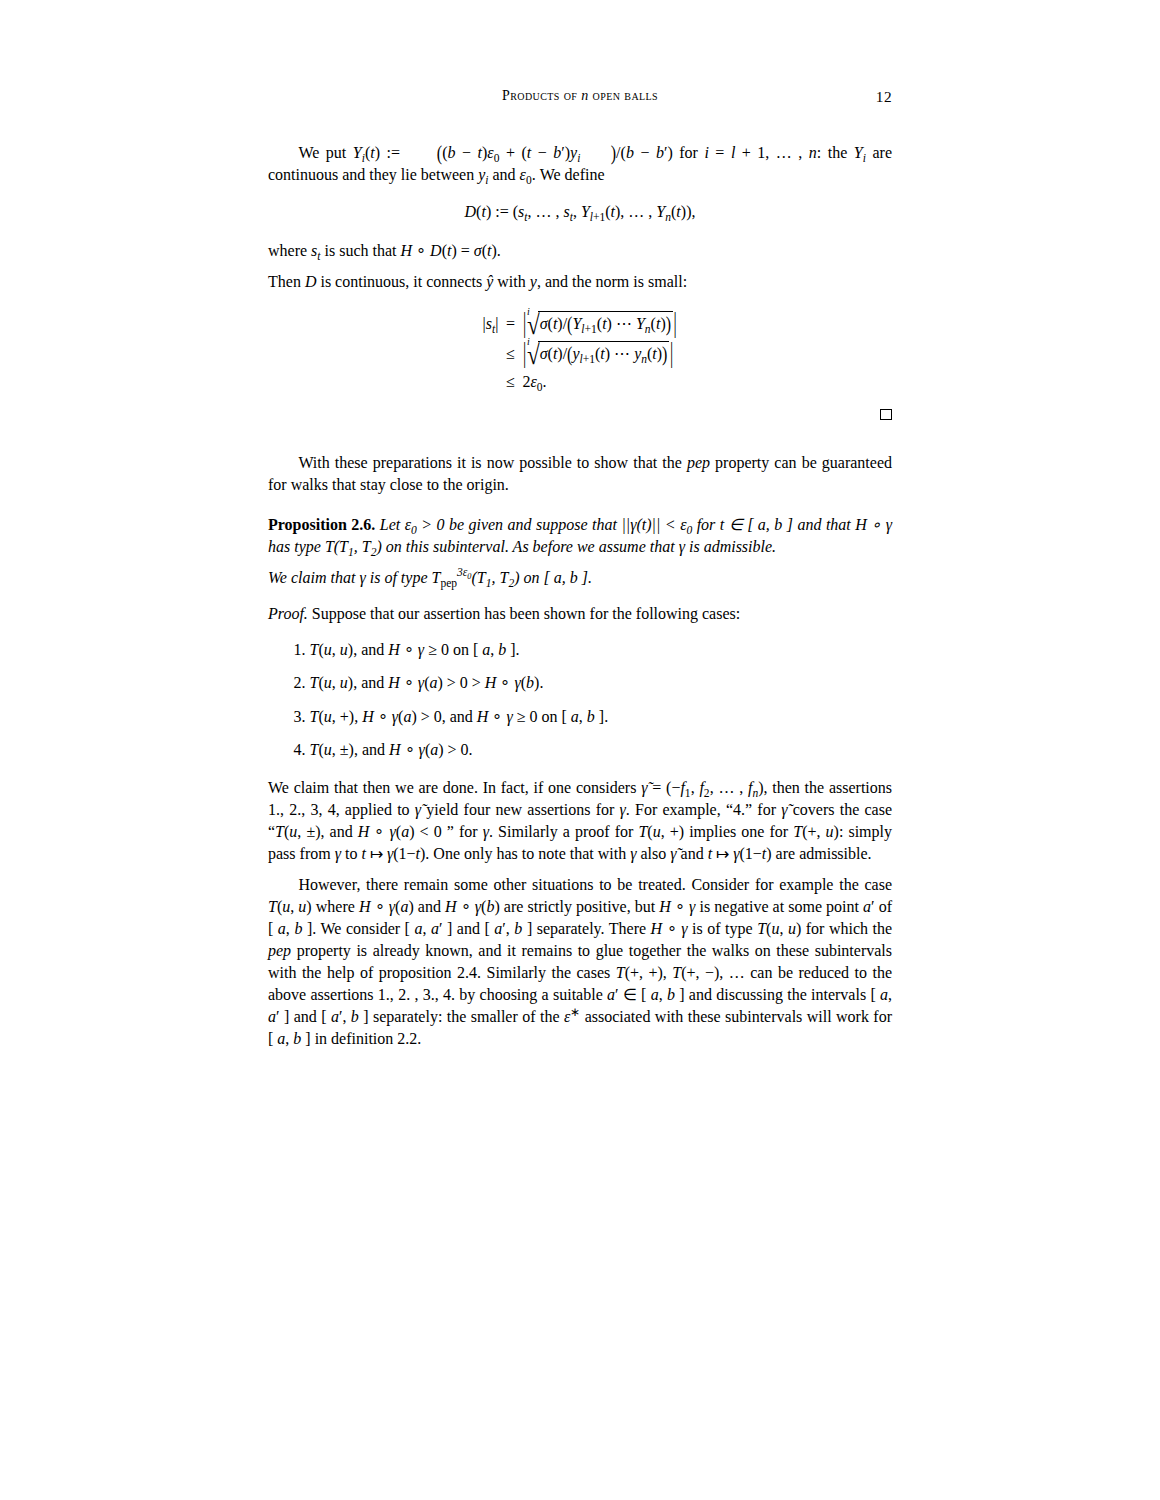Products of n open balls
12
We put Yi(t) := ((b − t)ε0 + (t − b′)yi)/(b − b′) for i = l + 1, … , n: the Yi are continuous and they lie between yi and ε0. We define
D(t) := (st, … , st, Yl+1(t), … , Yn(t)),
where st is such that H ∘ D(t) = σ(t).
Then D is continuous, it connects ŷ with y, and the norm is small:
| / s t / | = | / i √ σ ( t )/ ( Y l +1 ( t ) ⋯ Y n ( t ) ) / |
| | ≤ | / i √ σ ( t )/ ( y l +1 ( t ) ⋯ y n ( t ) ) / |
| | ≤ | 2 ε 0 . |
With these preparations it is now possible to show that the pep property can be guaranteed for walks that stay close to the origin.
Proposition 2.6. Let ε0 > 0 be given and suppose that ||γ(t)|| < ε0 for t ∈ [ a, b ] and that H ∘ γ has type T(T1, T2) on this subinterval. As before we assume that γ is admissible.
We claim that γ is of type Tpep3ε0(T1, T2) on [ a, b ].
Proof. Suppose that our assertion has been shown for the following cases:
T(u, u), and H ∘ γ ≥ 0 on [ a, b ].
T(u, u), and H ∘ γ(a) > 0 > H ∘ γ(b).
T(u, +), H ∘ γ(a) > 0, and H ∘ γ ≥ 0 on [ a, b ].
T(u, ±), and H ∘ γ(a) > 0.
We claim that then we are done. In fact, if one considers γ̃ = (−f1, f2, … , fn), then the assertions 1., 2., 3, 4, applied to γ̃ yield four new assertions for γ. For example, “4.” for γ̃ covers the case “T(u, ±), and H ∘ γ(a) < 0 ” for γ. Similarly a proof for T(u, +) implies one for T(+, u): simply pass from γ to t ↦ γ(1−t). One only has to note that with γ also γ̃ and t ↦ γ(1−t) are admissible.
However, there remain some other situations to be treated. Consider for example the case T(u, u) where H ∘ γ(a) and H ∘ γ(b) are strictly positive, but H ∘ γ is negative at some point a′ of [ a, b ]. We consider [ a, a′ ] and [ a′, b ] separately. There H ∘ γ is of type T(u, u) for which the pep property is already known, and it remains to glue together the walks on these subintervals with the help of proposition 2.4. Similarly the cases T(+, +), T(+, −), … can be reduced to the above assertions 1., 2. , 3., 4. by choosing a suitable a′ ∈ [ a, b ] and discussing the intervals [ a, a′ ] and [ a′, b ] separately: the smaller of the ε∗ associated with these subintervals will work for [ a, b ] in definition 2.2.